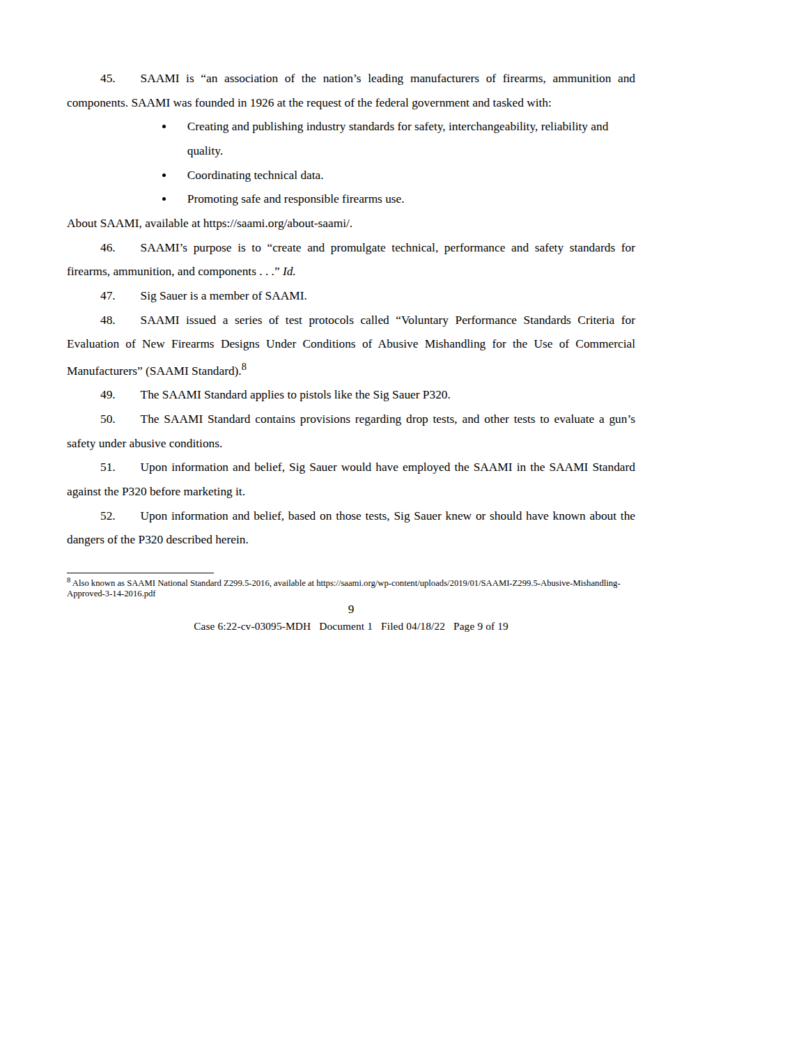45. SAAMI is “an association of the nation’s leading manufacturers of firearms, ammunition and components. SAAMI was founded in 1926 at the request of the federal government and tasked with:
Creating and publishing industry standards for safety, interchangeability, reliability and quality.
Coordinating technical data.
Promoting safe and responsible firearms use.
About SAAMI, available at https://saami.org/about-saami/.
46. SAAMI’s purpose is to “create and promulgate technical, performance and safety standards for firearms, ammunition, and components . . .” Id.
47. Sig Sauer is a member of SAAMI.
48. SAAMI issued a series of test protocols called “Voluntary Performance Standards Criteria for Evaluation of New Firearms Designs Under Conditions of Abusive Mishandling for the Use of Commercial Manufacturers” (SAAMI Standard).8
49. The SAAMI Standard applies to pistols like the Sig Sauer P320.
50. The SAAMI Standard contains provisions regarding drop tests, and other tests to evaluate a gun’s safety under abusive conditions.
51. Upon information and belief, Sig Sauer would have employed the SAAMI in the SAAMI Standard against the P320 before marketing it.
52. Upon information and belief, based on those tests, Sig Sauer knew or should have known about the dangers of the P320 described herein.
8 Also known as SAAMI National Standard Z299.5-2016, available at https://saami.org/wp-content/uploads/2019/01/SAAMI-Z299.5-Abusive-Mishandling-Approved-3-14-2016.pdf
9
Case 6:22-cv-03095-MDH Document 1 Filed 04/18/22 Page 9 of 19